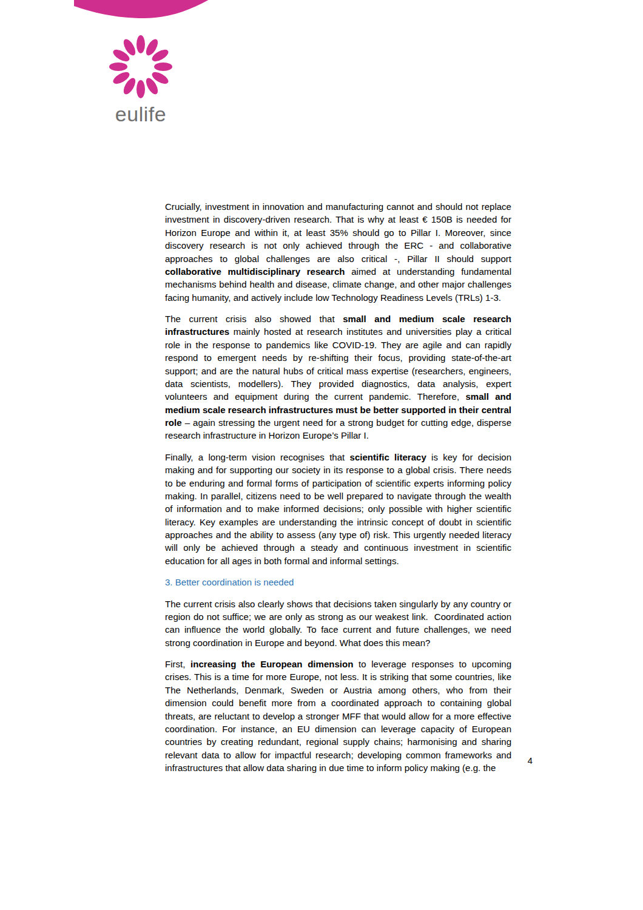eulife
Crucially, investment in innovation and manufacturing cannot and should not replace investment in discovery-driven research. That is why at least € 150B is needed for Horizon Europe and within it, at least 35% should go to Pillar I. Moreover, since discovery research is not only achieved through the ERC - and collaborative approaches to global challenges are also critical -, Pillar II should support collaborative multidisciplinary research aimed at understanding fundamental mechanisms behind health and disease, climate change, and other major challenges facing humanity, and actively include low Technology Readiness Levels (TRLs) 1-3.
The current crisis also showed that small and medium scale research infrastructures mainly hosted at research institutes and universities play a critical role in the response to pandemics like COVID-19. They are agile and can rapidly respond to emergent needs by re-shifting their focus, providing state-of-the-art support; and are the natural hubs of critical mass expertise (researchers, engineers, data scientists, modellers). They provided diagnostics, data analysis, expert volunteers and equipment during the current pandemic. Therefore, small and medium scale research infrastructures must be better supported in their central role – again stressing the urgent need for a strong budget for cutting edge, disperse research infrastructure in Horizon Europe’s Pillar I.
Finally, a long-term vision recognises that scientific literacy is key for decision making and for supporting our society in its response to a global crisis. There needs to be enduring and formal forms of participation of scientific experts informing policy making. In parallel, citizens need to be well prepared to navigate through the wealth of information and to make informed decisions; only possible with higher scientific literacy. Key examples are understanding the intrinsic concept of doubt in scientific approaches and the ability to assess (any type of) risk. This urgently needed literacy will only be achieved through a steady and continuous investment in scientific education for all ages in both formal and informal settings.
3. Better coordination is needed
The current crisis also clearly shows that decisions taken singularly by any country or region do not suffice; we are only as strong as our weakest link. Coordinated action can influence the world globally. To face current and future challenges, we need strong coordination in Europe and beyond. What does this mean?
First, increasing the European dimension to leverage responses to upcoming crises. This is a time for more Europe, not less. It is striking that some countries, like The Netherlands, Denmark, Sweden or Austria among others, who from their dimension could benefit more from a coordinated approach to containing global threats, are reluctant to develop a stronger MFF that would allow for a more effective coordination. For instance, an EU dimension can leverage capacity of European countries by creating redundant, regional supply chains; harmonising and sharing relevant data to allow for impactful research; developing common frameworks and infrastructures that allow data sharing in due time to inform policy making (e.g. the
4